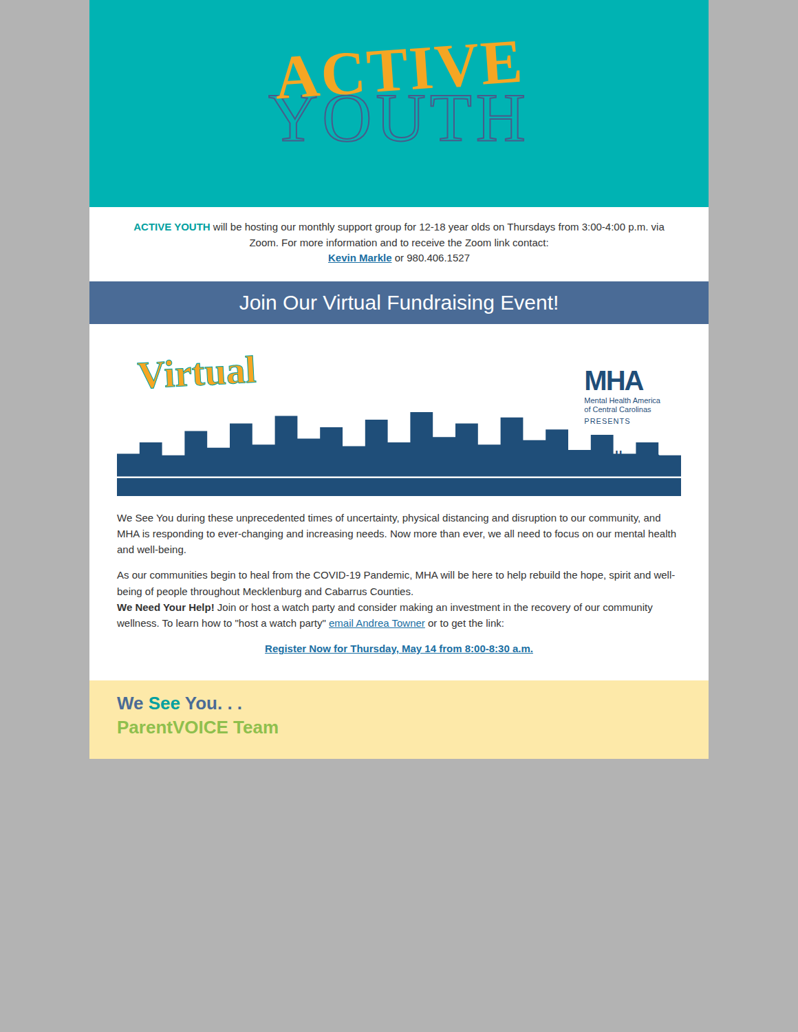ACTIVE
YOUTH
ACTIVE YOUTH will be hosting our monthly support group for 12-18 year olds on Thursdays from 3:00-4:00 p.m. via Zoom. For more information and to receive the Zoom link contact:
Kevin Markle or 980.406.1527
Join Our Virtual Fundraising Event!
Virtual
MHA
Mental Health America
of Central Carolinas
PRESENTS
Wake Up for Wellness
We See You during these unprecedented times of uncertainty, physical distancing and disruption to our community, and MHA is responding to ever-changing and increasing needs. Now more than ever, we all need to focus on our mental health and well-being.
As our communities begin to heal from the COVID-19 Pandemic, MHA will be here to help rebuild the hope, spirit and well-being of people throughout Mecklenburg and Cabarrus Counties.
We Need Your Help! Join or host a watch party and consider making an investment in the recovery of our community wellness. To learn how to "host a watch party" email Andrea Towner or to get the link:
Register Now for Thursday, May 14 from 8:00-8:30 a.m.
We See You. . .
ParentVOICE Team